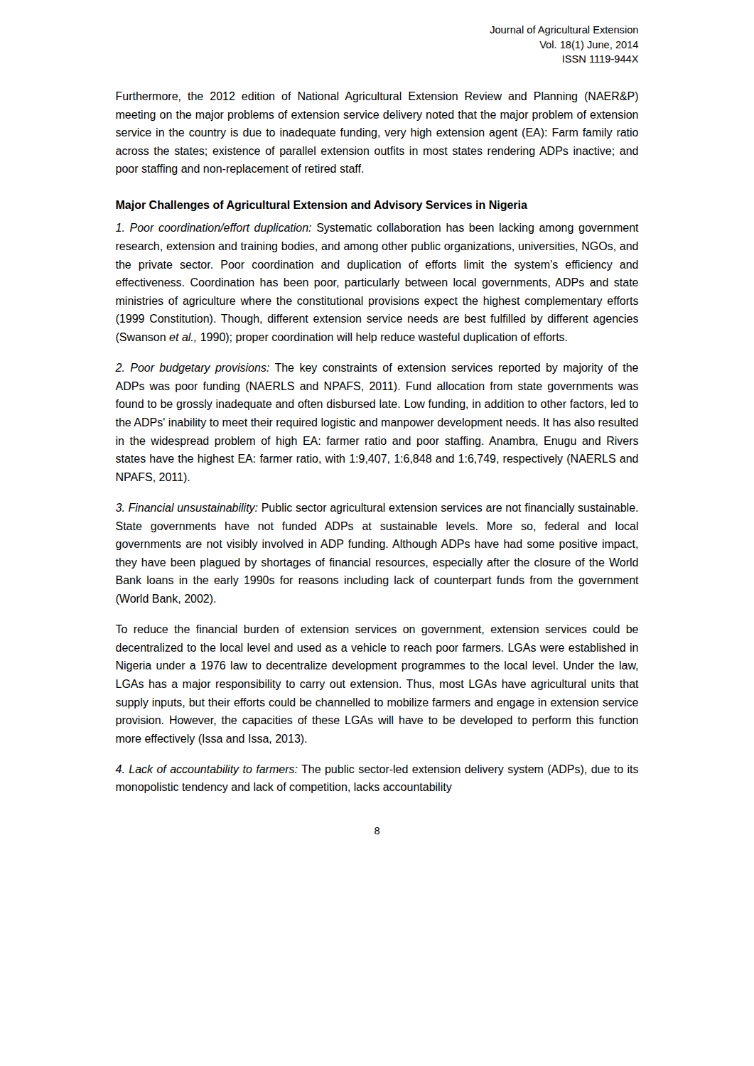Journal of Agricultural Extension
Vol. 18(1) June, 2014
ISSN 1119-944X
Furthermore, the 2012 edition of National Agricultural Extension Review and Planning (NAER&P) meeting on the major problems of extension service delivery noted that the major problem of extension service in the country is due to inadequate funding, very high extension agent (EA): Farm family ratio across the states; existence of parallel extension outfits in most states rendering ADPs inactive; and poor staffing and non-replacement of retired staff.
Major Challenges of Agricultural Extension and Advisory Services in Nigeria
1. Poor coordination/effort duplication: Systematic collaboration has been lacking among government research, extension and training bodies, and among other public organizations, universities, NGOs, and the private sector. Poor coordination and duplication of efforts limit the system's efficiency and effectiveness. Coordination has been poor, particularly between local governments, ADPs and state ministries of agriculture where the constitutional provisions expect the highest complementary efforts (1999 Constitution). Though, different extension service needs are best fulfilled by different agencies (Swanson et al., 1990); proper coordination will help reduce wasteful duplication of efforts.
2. Poor budgetary provisions: The key constraints of extension services reported by majority of the ADPs was poor funding (NAERLS and NPAFS, 2011). Fund allocation from state governments was found to be grossly inadequate and often disbursed late. Low funding, in addition to other factors, led to the ADPs' inability to meet their required logistic and manpower development needs. It has also resulted in the widespread problem of high EA: farmer ratio and poor staffing. Anambra, Enugu and Rivers states have the highest EA: farmer ratio, with 1:9,407, 1:6,848 and 1:6,749, respectively (NAERLS and NPAFS, 2011).
3. Financial unsustainability: Public sector agricultural extension services are not financially sustainable. State governments have not funded ADPs at sustainable levels. More so, federal and local governments are not visibly involved in ADP funding. Although ADPs have had some positive impact, they have been plagued by shortages of financial resources, especially after the closure of the World Bank loans in the early 1990s for reasons including lack of counterpart funds from the government (World Bank, 2002).
To reduce the financial burden of extension services on government, extension services could be decentralized to the local level and used as a vehicle to reach poor farmers. LGAs were established in Nigeria under a 1976 law to decentralize development programmes to the local level. Under the law, LGAs has a major responsibility to carry out extension. Thus, most LGAs have agricultural units that supply inputs, but their efforts could be channelled to mobilize farmers and engage in extension service provision. However, the capacities of these LGAs will have to be developed to perform this function more effectively (Issa and Issa, 2013).
4. Lack of accountability to farmers: The public sector-led extension delivery system (ADPs), due to its monopolistic tendency and lack of competition, lacks accountability
8